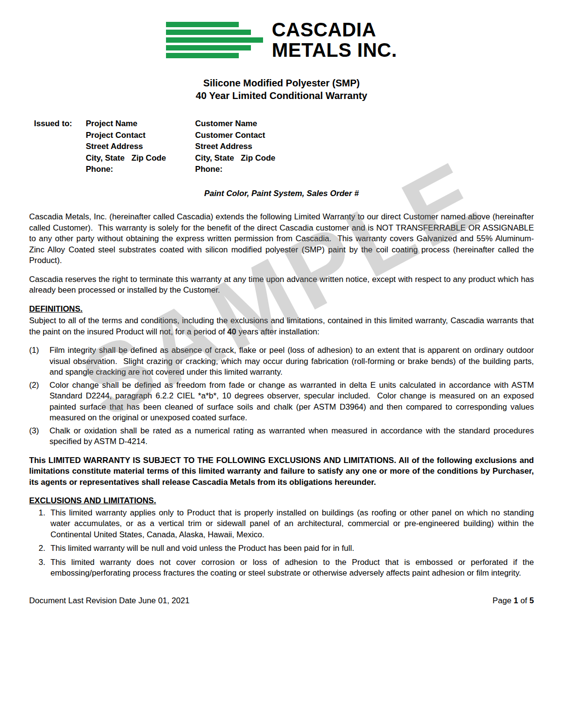SAMPLE
CASCADIA
METALS INC.
Silicone Modified Polyester (SMP)
40 Year Limited Conditional Warranty
| Issued to: | Project Name | Customer Name |
| | Project Contact | Customer Contact |
| | Street Address | Street Address |
| | City, State Zip Code | City, State Zip Code |
| | Phone: | Phone: |
Paint Color, Paint System, Sales Order #
Cascadia Metals, Inc. (hereinafter called Cascadia) extends the following Limited Warranty to our direct Customer named above (hereinafter called Customer). This warranty is solely for the benefit of the direct Cascadia customer and is NOT TRANSFERRABLE OR ASSIGNABLE to any other party without obtaining the express written permission from Cascadia. This warranty covers Galvanized and 55% Aluminum-Zinc Alloy Coated steel substrates coated with silicon modified polyester (SMP) paint by the coil coating process (hereinafter called the Product).
Cascadia reserves the right to terminate this warranty at any time upon advance written notice, except with respect to any product which has already been processed or installed by the Customer.
DEFINITIONS.
Subject to all of the terms and conditions, including the exclusions and limitations, contained in this limited warranty, Cascadia warrants that the paint on the insured Product will not, for a period of 40 years after installation:
(1) Film integrity shall be defined as absence of crack, flake or peel (loss of adhesion) to an extent that is apparent on ordinary outdoor visual observation. Slight crazing or cracking, which may occur during fabrication (roll-forming or brake bends) of the building parts, and spangle cracking are not covered under this limited warranty.
(2) Color change shall be defined as freedom from fade or change as warranted in delta E units calculated in accordance with ASTM Standard D2244, paragraph 6.2.2 CIEL *a*b*, 10 degrees observer, specular included. Color change is measured on an exposed painted surface that has been cleaned of surface soils and chalk (per ASTM D3964) and then compared to corresponding values measured on the original or unexposed coated surface.
(3) Chalk or oxidation shall be rated as a numerical rating as warranted when measured in accordance with the standard procedures specified by ASTM D-4214.
This LIMITED WARRANTY IS SUBJECT TO THE FOLLOWING EXCLUSIONS AND LIMITATIONS. All of the following exclusions and limitations constitute material terms of this limited warranty and failure to satisfy any one or more of the conditions by Purchaser, its agents or representatives shall release Cascadia Metals from its obligations hereunder.
EXCLUSIONS AND LIMITATIONS.
This limited warranty applies only to Product that is properly installed on buildings (as roofing or other panel on which no standing water accumulates, or as a vertical trim or sidewall panel of an architectural, commercial or pre-engineered building) within the Continental United States, Canada, Alaska, Hawaii, Mexico.
This limited warranty will be null and void unless the Product has been paid for in full.
This limited warranty does not cover corrosion or loss of adhesion to the Product that is embossed or perforated if the embossing/perforating process fractures the coating or steel substrate or otherwise adversely affects paint adhesion or film integrity.
Document Last Revision Date June 01, 2021
Page 1 of 5